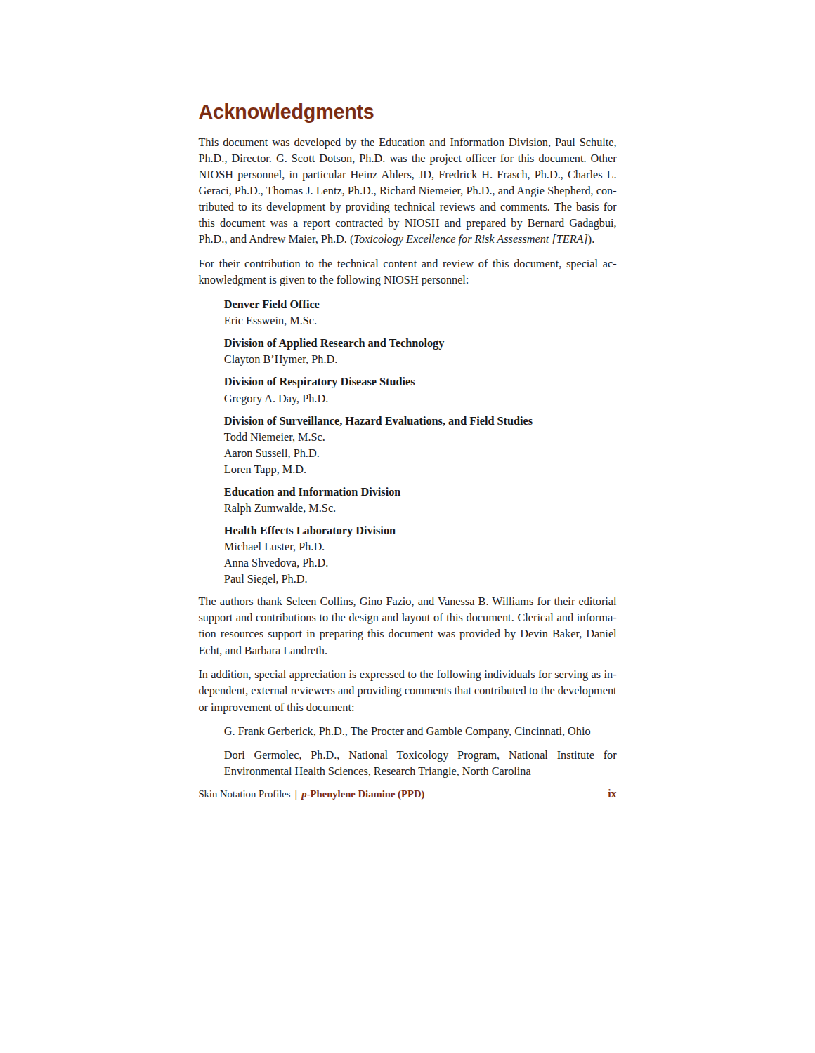Acknowledgments
This document was developed by the Education and Information Division, Paul Schulte, Ph.D., Director. G. Scott Dotson, Ph.D. was the project officer for this document. Other NIOSH personnel, in particular Heinz Ahlers, JD, Fredrick H. Frasch, Ph.D., Charles L. Geraci, Ph.D., Thomas J. Lentz, Ph.D., Richard Niemeier, Ph.D., and Angie Shepherd, contributed to its development by providing technical reviews and comments. The basis for this document was a report contracted by NIOSH and prepared by Bernard Gadagbui, Ph.D., and Andrew Maier, Ph.D. (Toxicology Excellence for Risk Assessment [TERA]).
For their contribution to the technical content and review of this document, special acknowledgment is given to the following NIOSH personnel:
Denver Field Office Eric Esswein, M.Sc.
Division of Applied Research and Technology Clayton B’Hymer, Ph.D.
Division of Respiratory Disease Studies Gregory A. Day, Ph.D.
Division of Surveillance, Hazard Evaluations, and Field Studies Todd Niemeier, M.Sc. Aaron Sussell, Ph.D. Loren Tapp, M.D.
Education and Information Division Ralph Zumwalde, M.Sc.
Health Effects Laboratory Division Michael Luster, Ph.D. Anna Shvedova, Ph.D. Paul Siegel, Ph.D.
The authors thank Seleen Collins, Gino Fazio, and Vanessa B. Williams for their editorial support and contributions to the design and layout of this document. Clerical and information resources support in preparing this document was provided by Devin Baker, Daniel Echt, and Barbara Landreth.
In addition, special appreciation is expressed to the following individuals for serving as independent, external reviewers and providing comments that contributed to the development or improvement of this document:
G. Frank Gerberick, Ph.D., The Procter and Gamble Company, Cincinnati, Ohio
Dori Germolec, Ph.D., National Toxicology Program, National Institute for Environmental Health Sciences, Research Triangle, North Carolina
Skin Notation Profiles | p-Phenylene Diamine (PPD)
ix